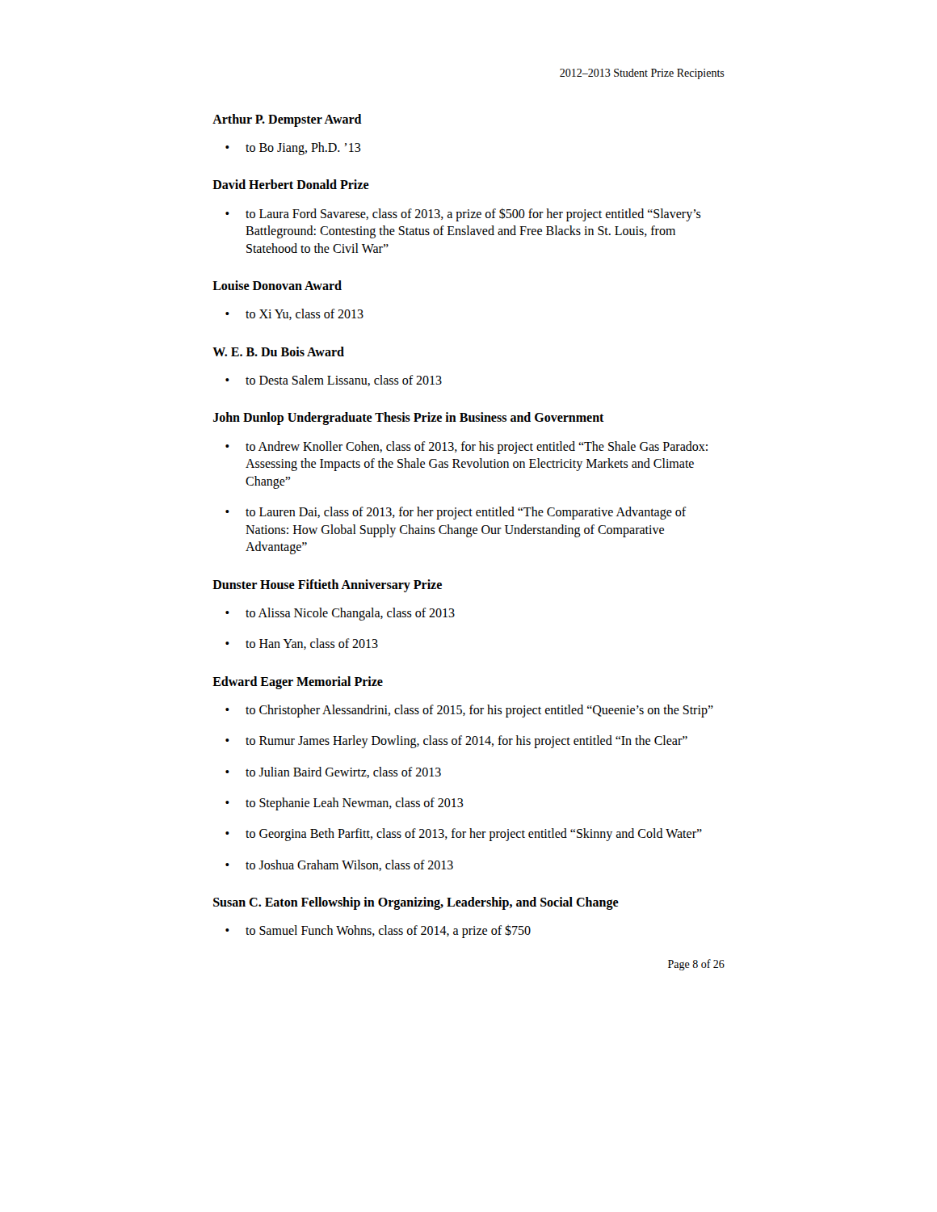2012–2013 Student Prize Recipients
Arthur P. Dempster Award
to Bo Jiang, Ph.D. ’13
David Herbert Donald Prize
to Laura Ford Savarese, class of 2013, a prize of $500 for her project entitled “Slavery’s Battleground: Contesting the Status of Enslaved and Free Blacks in St. Louis, from Statehood to the Civil War”
Louise Donovan Award
to Xi Yu, class of 2013
W. E. B. Du Bois Award
to Desta Salem Lissanu, class of 2013
John Dunlop Undergraduate Thesis Prize in Business and Government
to Andrew Knoller Cohen, class of 2013, for his project entitled “The Shale Gas Paradox: Assessing the Impacts of the Shale Gas Revolution on Electricity Markets and Climate Change”
to Lauren Dai, class of 2013, for her project entitled “The Comparative Advantage of Nations: How Global Supply Chains Change Our Understanding of Comparative Advantage”
Dunster House Fiftieth Anniversary Prize
to Alissa Nicole Changala, class of 2013
to Han Yan, class of 2013
Edward Eager Memorial Prize
to Christopher Alessandrini, class of 2015, for his project entitled “Queenie’s on the Strip”
to Rumur James Harley Dowling, class of 2014, for his project entitled “In the Clear”
to Julian Baird Gewirtz, class of 2013
to Stephanie Leah Newman, class of 2013
to Georgina Beth Parfitt, class of 2013, for her project entitled “Skinny and Cold Water”
to Joshua Graham Wilson, class of 2013
Susan C. Eaton Fellowship in Organizing, Leadership, and Social Change
to Samuel Funch Wohns, class of 2014, a prize of $750
Page 8 of 26